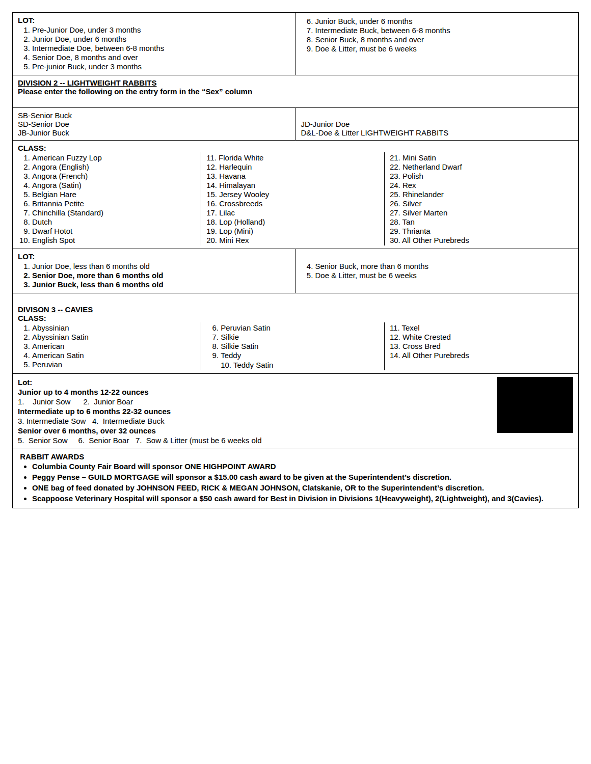| LOT: Pre-Junior Doe, under 3 months Junior Doe, under 6 months Intermediate Doe, between 6-8 months Senior Doe, 8 months and over Pre-junior Buck, under 3 months | Junior Buck, under 6 months Intermediate Buck, between 6-8 months Senior Buck, 8 months and over Doe & Litter, must be 6 weeks |
| DIVISION 2 -- LIGHTWEIGHT RABBITS Please enter the following on the entry form in the “Sex” column |
| SB-Senior Buck SD-Senior Doe JB-Junior Buck | JD-Junior Doe D&L-Doe & Litter LIGHTWEIGHT RABBITS |
| CLASS: / American Fuzzy Lop Angora (English) Angora (French) Angora (Satin) Belgian Hare Britannia Petite Chinchilla (Standard) Dutch Dwarf Hotot English Spot / 11. Florida White 12. Harlequin 13. Havana 14. Himalayan 15. Jersey Wooley 16. Crossbreeds 17. Lilac 18. Lop (Holland) 19. Lop (Mini) 20. Mini Rex / 21. Mini Satin 22. Netherland Dwarf 23. Polish 24. Rex 25. Rhinelander 26. Silver 27. Silver Marten 28. Tan 29. Thrianta 30. All Other Purebreds / |
| LOT: Junior Doe, less than 6 months old Senior Doe, more than 6 months old Junior Buck, less than 6 months old | Senior Buck, more than 6 months Doe & Litter, must be 6 weeks |
| DIVISON 3 -- CAVIES CLASS: / Abyssinian Abyssinian Satin American American Satin Peruvian / Peruvian Satin Silkie Silkie Satin Teddy 10. Teddy Satin / 11. Texel 12. White Crested 13. Cross Bred 14. All Other Purebreds / |
| Lot: Junior up to 4 months 12-22 ounces 1. Junior Sow 2. Junior Boar Intermediate up to 6 months 22-32 ounces 3. Intermediate Sow 4. Intermediate Buck Senior over 6 months, over 32 ounces 5. Senior Sow 6. Senior Boar 7. Sow & Litter (must be 6 weeks old |
| RABBIT AWARDS Columbia County Fair Board will sponsor ONE HIGHPOINT AWARD Peggy Pense – GUILD MORTGAGE will sponsor a $15.00 cash award to be given at the Superintendent’s discretion. ONE bag of feed donated by JOHNSON FEED, RICK & MEGAN JOHNSON, Clatskanie, OR to the Superintendent’s discretion. Scappoose Veterinary Hospital will sponsor a $50 cash award for Best in Division in Divisions 1(Heavyweight), 2(Lightweight), and 3(Cavies). |